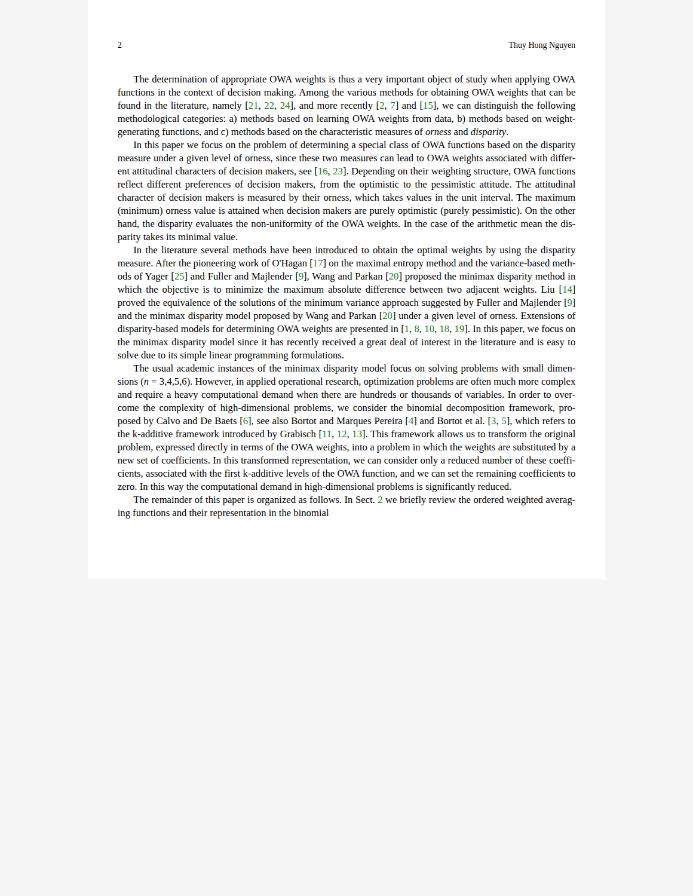2 Thuy Hong Nguyen
The determination of appropriate OWA weights is thus a very important object of study when applying OWA functions in the context of decision making. Among the various methods for obtaining OWA weights that can be found in the literature, namely [21, 22, 24], and more recently [2, 7] and [15], we can distinguish the following methodological categories: a) methods based on learning OWA weights from data, b) methods based on weight-generating functions, and c) methods based on the characteristic measures of orness and disparity.
In this paper we focus on the problem of determining a special class of OWA functions based on the disparity measure under a given level of orness, since these two measures can lead to OWA weights associated with different attitudinal characters of decision makers, see [16, 23]. Depending on their weighting structure, OWA functions reflect different preferences of decision makers, from the optimistic to the pessimistic attitude. The attitudinal character of decision makers is measured by their orness, which takes values in the unit interval. The maximum (minimum) orness value is attained when decision makers are purely optimistic (purely pessimistic). On the other hand, the disparity evaluates the non-uniformity of the OWA weights. In the case of the arithmetic mean the disparity takes its minimal value.
In the literature several methods have been introduced to obtain the optimal weights by using the disparity measure. After the pioneering work of O'Hagan [17] on the maximal entropy method and the variance-based methods of Yager [25] and Fuller and Majlender [9], Wang and Parkan [20] proposed the minimax disparity method in which the objective is to minimize the maximum absolute difference between two adjacent weights. Liu [14] proved the equivalence of the solutions of the minimum variance approach suggested by Fuller and Majlender [9] and the minimax disparity model proposed by Wang and Parkan [20] under a given level of orness. Extensions of disparity-based models for determining OWA weights are presented in [1, 8, 10, 18, 19]. In this paper, we focus on the minimax disparity model since it has recently received a great deal of interest in the literature and is easy to solve due to its simple linear programming formulations.
The usual academic instances of the minimax disparity model focus on solving problems with small dimensions (n = 3,4,5,6). However, in applied operational research, optimization problems are often much more complex and require a heavy computational demand when there are hundreds or thousands of variables. In order to overcome the complexity of high-dimensional problems, we consider the binomial decomposition framework, proposed by Calvo and De Baets [6], see also Bortot and Marques Pereira [4] and Bortot et al. [3, 5], which refers to the k-additive framework introduced by Grabisch [11, 12, 13]. This framework allows us to transform the original problem, expressed directly in terms of the OWA weights, into a problem in which the weights are substituted by a new set of coefficients. In this transformed representation, we can consider only a reduced number of these coefficients, associated with the first k-additive levels of the OWA function, and we can set the remaining coefficients to zero. In this way the computational demand in high-dimensional problems is significantly reduced.
The remainder of this paper is organized as follows. In Sect. 2 we briefly review the ordered weighted averaging functions and their representation in the binomial